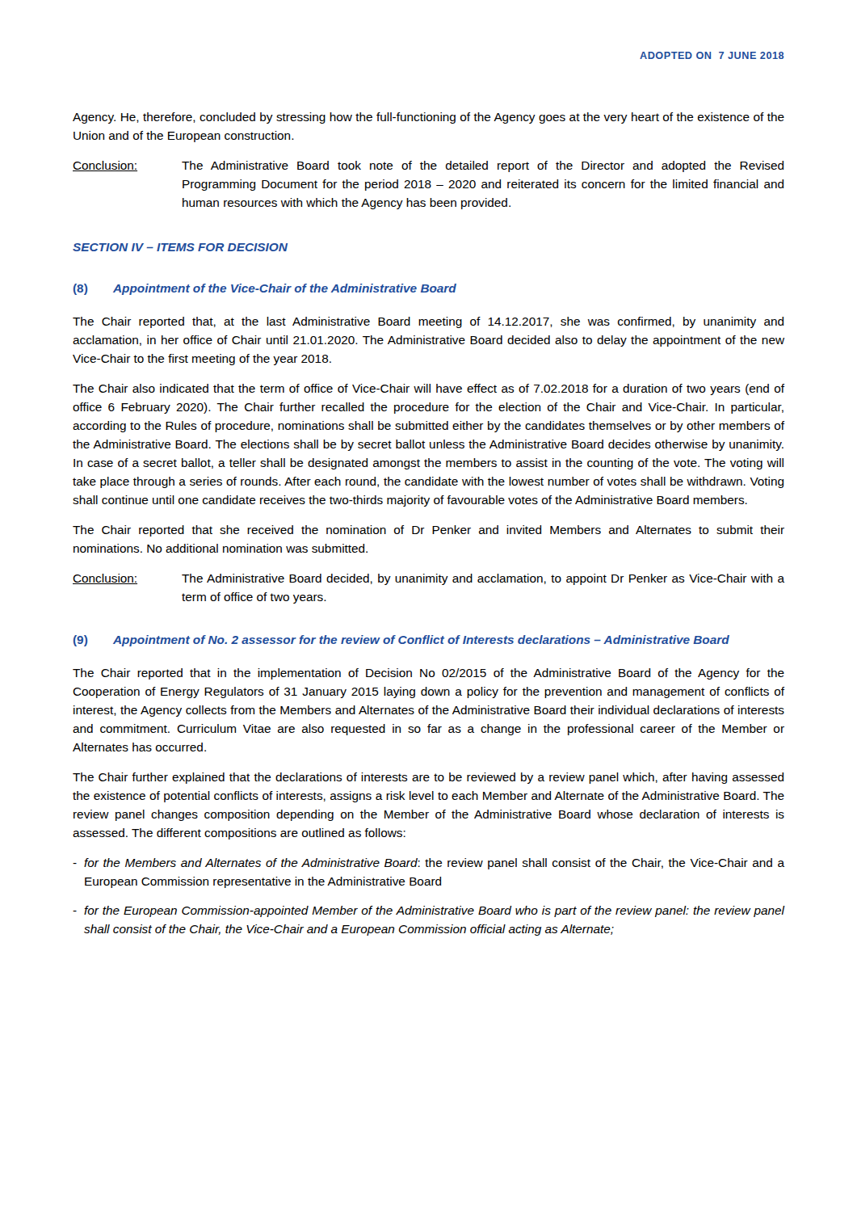ADOPTED ON 7 JUNE 2018
Agency. He, therefore, concluded by stressing how the full-functioning of the Agency goes at the very heart of the existence of the Union and of the European construction.
Conclusion:
The Administrative Board took note of the detailed report of the Director and adopted the Revised Programming Document for the period 2018 – 2020 and reiterated its concern for the limited financial and human resources with which the Agency has been provided.
SECTION IV – ITEMS FOR DECISION
(8) Appointment of the Vice-Chair of the Administrative Board
The Chair reported that, at the last Administrative Board meeting of 14.12.2017, she was confirmed, by unanimity and acclamation, in her office of Chair until 21.01.2020. The Administrative Board decided also to delay the appointment of the new Vice-Chair to the first meeting of the year 2018.
The Chair also indicated that the term of office of Vice-Chair will have effect as of 7.02.2018 for a duration of two years (end of office 6 February 2020). The Chair further recalled the procedure for the election of the Chair and Vice-Chair. In particular, according to the Rules of procedure, nominations shall be submitted either by the candidates themselves or by other members of the Administrative Board. The elections shall be by secret ballot unless the Administrative Board decides otherwise by unanimity. In case of a secret ballot, a teller shall be designated amongst the members to assist in the counting of the vote. The voting will take place through a series of rounds. After each round, the candidate with the lowest number of votes shall be withdrawn. Voting shall continue until one candidate receives the two-thirds majority of favourable votes of the Administrative Board members.
The Chair reported that she received the nomination of Dr Penker and invited Members and Alternates to submit their nominations. No additional nomination was submitted.
Conclusion:
The Administrative Board decided, by unanimity and acclamation, to appoint Dr Penker as Vice-Chair with a term of office of two years.
(9) Appointment of No. 2 assessor for the review of Conflict of Interests declarations – Administrative Board
The Chair reported that in the implementation of Decision No 02/2015 of the Administrative Board of the Agency for the Cooperation of Energy Regulators of 31 January 2015 laying down a policy for the prevention and management of conflicts of interest, the Agency collects from the Members and Alternates of the Administrative Board their individual declarations of interests and commitment. Curriculum Vitae are also requested in so far as a change in the professional career of the Member or Alternates has occurred.
The Chair further explained that the declarations of interests are to be reviewed by a review panel which, after having assessed the existence of potential conflicts of interests, assigns a risk level to each Member and Alternate of the Administrative Board. The review panel changes composition depending on the Member of the Administrative Board whose declaration of interests is assessed. The different compositions are outlined as follows:
for the Members and Alternates of the Administrative Board: the review panel shall consist of the Chair, the Vice-Chair and a European Commission representative in the Administrative Board
for the European Commission-appointed Member of the Administrative Board who is part of the review panel: the review panel shall consist of the Chair, the Vice-Chair and a European Commission official acting as Alternate;